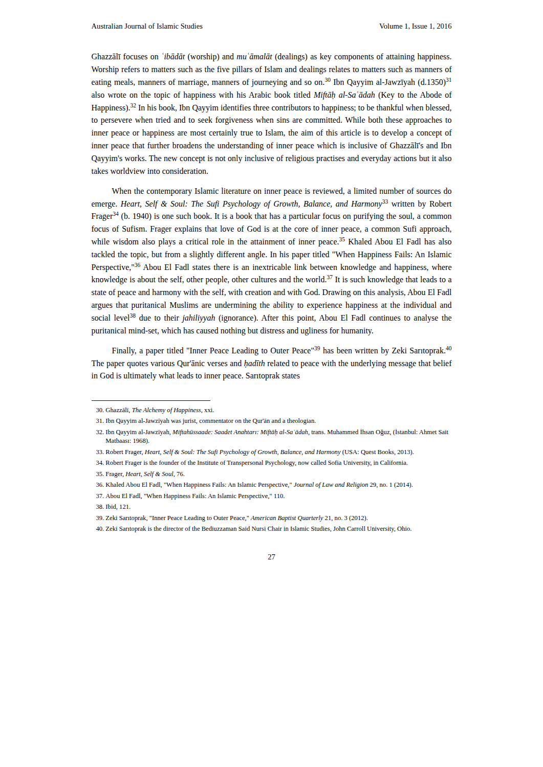Australian Journal of Islamic Studies
Volume 1, Issue 1, 2016
Ghazzālī focuses on ʿibādāt (worship) and muʿāmalāt (dealings) as key components of attaining happiness. Worship refers to matters such as the five pillars of Islam and dealings relates to matters such as manners of eating meals, manners of marriage, manners of journeying and so on.30 Ibn Qayyim al-Jawzīyah (d.1350)31 also wrote on the topic of happiness with his Arabic book titled Miftāḥ al-Saʿādah (Key to the Abode of Happiness).32 In his book, Ibn Qayyim identifies three contributors to happiness; to be thankful when blessed, to persevere when tried and to seek forgiveness when sins are committed. While both these approaches to inner peace or happiness are most certainly true to Islam, the aim of this article is to develop a concept of inner peace that further broadens the understanding of inner peace which is inclusive of Ghazzālī's and Ibn Qayyim's works. The new concept is not only inclusive of religious practises and everyday actions but it also takes worldview into consideration.
When the contemporary Islamic literature on inner peace is reviewed, a limited number of sources do emerge. Heart, Self & Soul: The Sufi Psychology of Growth, Balance, and Harmony33 written by Robert Frager34 (b. 1940) is one such book. It is a book that has a particular focus on purifying the soul, a common focus of Sufism. Frager explains that love of God is at the core of inner peace, a common Sufi approach, while wisdom also plays a critical role in the attainment of inner peace.35 Khaled Abou El Fadl has also tackled the topic, but from a slightly different angle. In his paper titled "When Happiness Fails: An Islamic Perspective,"36 Abou El Fadl states there is an inextricable link between knowledge and happiness, where knowledge is about the self, other people, other cultures and the world.37 It is such knowledge that leads to a state of peace and harmony with the self, with creation and with God. Drawing on this analysis, Abou El Fadl argues that puritanical Muslims are undermining the ability to experience happiness at the individual and social level38 due to their jahiliyyah (ignorance). After this point, Abou El Fadl continues to analyse the puritanical mind-set, which has caused nothing but distress and ugliness for humanity.
Finally, a paper titled "Inner Peace Leading to Outer Peace"39 has been written by Zeki Sarıtoprak.40 The paper quotes various Qur'ānic verses and ḥadīth related to peace with the underlying message that belief in God is ultimately what leads to inner peace. Sarıtoprak states
Ghazzālī, The Alchemy of Happiness, xxi.
Ibn Qayyim al-Jawzīyah was jurist, commentator on the Qur'ān and a theologian.
Ibn Qayyim al-Jawzīyah, Miftahüssaade: Saadet Anahtarı: Miftāḥ al-Saʿādah, trans. Muhammed İhsan Oğuz, (İstanbul: Ahmet Sait Matbaası: 1968).
Robert Frager, Heart, Self & Soul: The Sufi Psychology of Growth, Balance, and Harmony (USA: Quest Books, 2013).
Robert Frager is the founder of the Institute of Transpersonal Psychology, now called Sofia University, in California.
Frager, Heart, Self & Soul, 76.
Khaled Abou El Fadl, "When Happiness Fails: An Islamic Perspective," Journal of Law and Religion 29, no. 1 (2014).
Abou El Fadl, "When Happiness Fails: An Islamic Perspective," 110.
Ibid, 121.
Zeki Sarıtoprak, "Inner Peace Leading to Outer Peace," American Baptist Quarterly 21, no. 3 (2012).
Zeki Sarıtoprak is the director of the Bediuzzaman Said Nursi Chair in Islamic Studies, John Carroll University, Ohio.
27